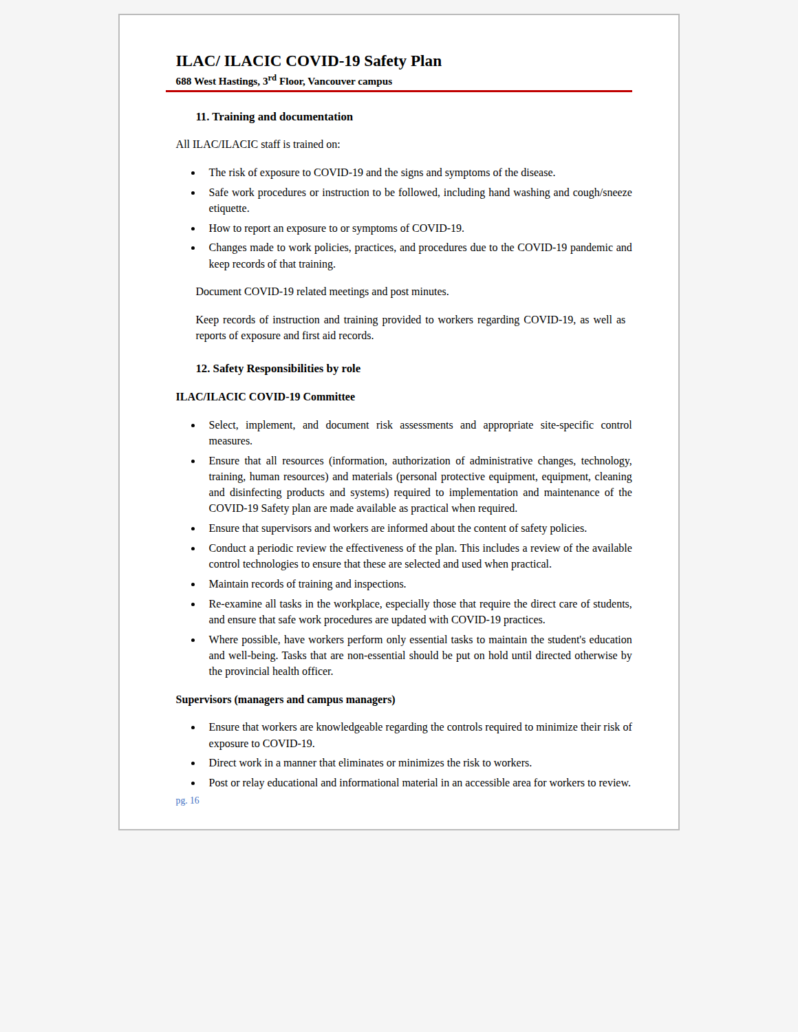ILAC/ ILACIC COVID-19 Safety Plan
688 West Hastings, 3rd Floor, Vancouver campus
11. Training and documentation
All ILAC/ILACIC staff is trained on:
The risk of exposure to COVID-19 and the signs and symptoms of the disease.
Safe work procedures or instruction to be followed, including hand washing and cough/sneeze etiquette.
How to report an exposure to or symptoms of COVID-19.
Changes made to work policies, practices, and procedures due to the COVID-19 pandemic and keep records of that training.
Document COVID-19 related meetings and post minutes.
Keep records of instruction and training provided to workers regarding COVID-19, as well as reports of exposure and first aid records.
12. Safety Responsibilities by role
ILAC/ILACIC COVID-19 Committee
Select, implement, and document risk assessments and appropriate site-specific control measures.
Ensure that all resources (information, authorization of administrative changes, technology, training, human resources) and materials (personal protective equipment, equipment, cleaning and disinfecting products and systems) required to implementation and maintenance of the COVID-19 Safety plan are made available as practical when required.
Ensure that supervisors and workers are informed about the content of safety policies.
Conduct a periodic review the effectiveness of the plan. This includes a review of the available control technologies to ensure that these are selected and used when practical.
Maintain records of training and inspections.
Re-examine all tasks in the workplace, especially those that require the direct care of students, and ensure that safe work procedures are updated with COVID-19 practices.
Where possible, have workers perform only essential tasks to maintain the student's education and well-being. Tasks that are non-essential should be put on hold until directed otherwise by the provincial health officer.
Supervisors (managers and campus managers)
Ensure that workers are knowledgeable regarding the controls required to minimize their risk of exposure to COVID-19.
Direct work in a manner that eliminates or minimizes the risk to workers.
Post or relay educational and informational material in an accessible area for workers to review.
pg. 16